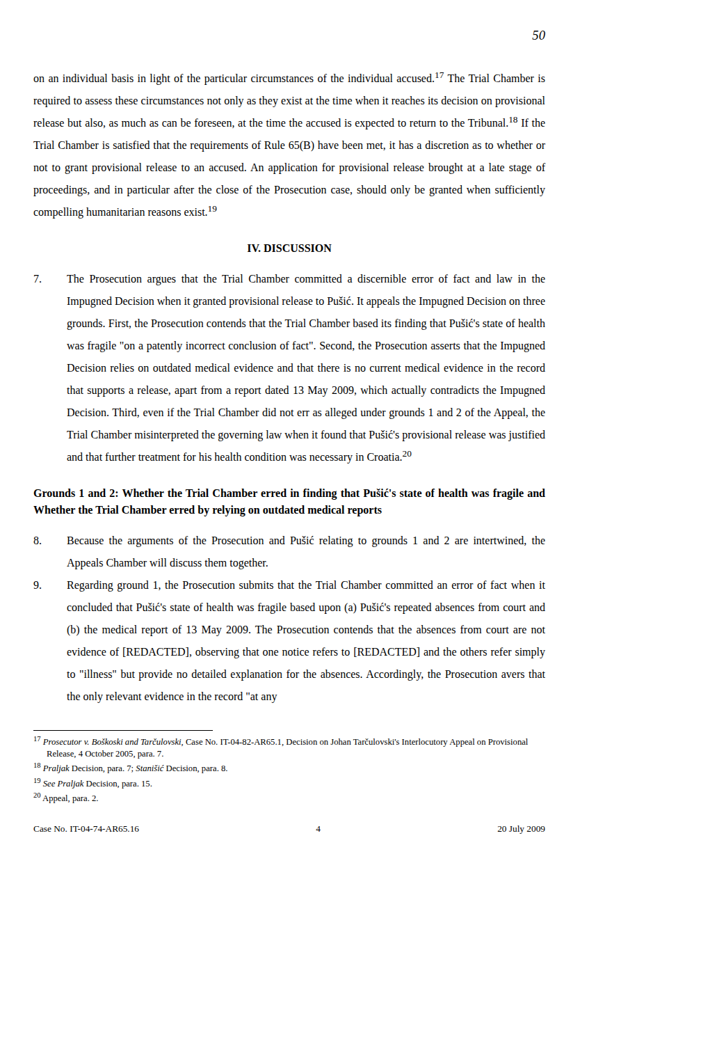50
on an individual basis in light of the particular circumstances of the individual accused.17 The Trial Chamber is required to assess these circumstances not only as they exist at the time when it reaches its decision on provisional release but also, as much as can be foreseen, at the time the accused is expected to return to the Tribunal.18 If the Trial Chamber is satisfied that the requirements of Rule 65(B) have been met, it has a discretion as to whether or not to grant provisional release to an accused. An application for provisional release brought at a late stage of proceedings, and in particular after the close of the Prosecution case, should only be granted when sufficiently compelling humanitarian reasons exist.19
IV. DISCUSSION
7.
The Prosecution argues that the Trial Chamber committed a discernible error of fact and law in the Impugned Decision when it granted provisional release to Pušić. It appeals the Impugned Decision on three grounds. First, the Prosecution contends that the Trial Chamber based its finding that Pušić's state of health was fragile "on a patently incorrect conclusion of fact". Second, the Prosecution asserts that the Impugned Decision relies on outdated medical evidence and that there is no current medical evidence in the record that supports a release, apart from a report dated 13 May 2009, which actually contradicts the Impugned Decision. Third, even if the Trial Chamber did not err as alleged under grounds 1 and 2 of the Appeal, the Trial Chamber misinterpreted the governing law when it found that Pušić's provisional release was justified and that further treatment for his health condition was necessary in Croatia.20
Grounds 1 and 2: Whether the Trial Chamber erred in finding that Pušić's state of health was fragile and Whether the Trial Chamber erred by relying on outdated medical reports
8.
Because the arguments of the Prosecution and Pušić relating to grounds 1 and 2 are intertwined, the Appeals Chamber will discuss them together.
9.
Regarding ground 1, the Prosecution submits that the Trial Chamber committed an error of fact when it concluded that Pušić's state of health was fragile based upon (a) Pušić's repeated absences from court and (b) the medical report of 13 May 2009. The Prosecution contends that the absences from court are not evidence of [REDACTED], observing that one notice refers to [REDACTED] and the others refer simply to "illness" but provide no detailed explanation for the absences. Accordingly, the Prosecution avers that the only relevant evidence in the record "at any
17 Prosecutor v. Boškoski and Tarčulovski, Case No. IT-04-82-AR65.1, Decision on Johan Tarčulovski's Interlocutory Appeal on Provisional Release, 4 October 2005, para. 7.
18 Praljak Decision, para. 7; Stanišić Decision, para. 8.
19 See Praljak Decision, para. 15.
20 Appeal, para. 2.
Case No. IT-04-74-AR65.16 4 20 July 2009